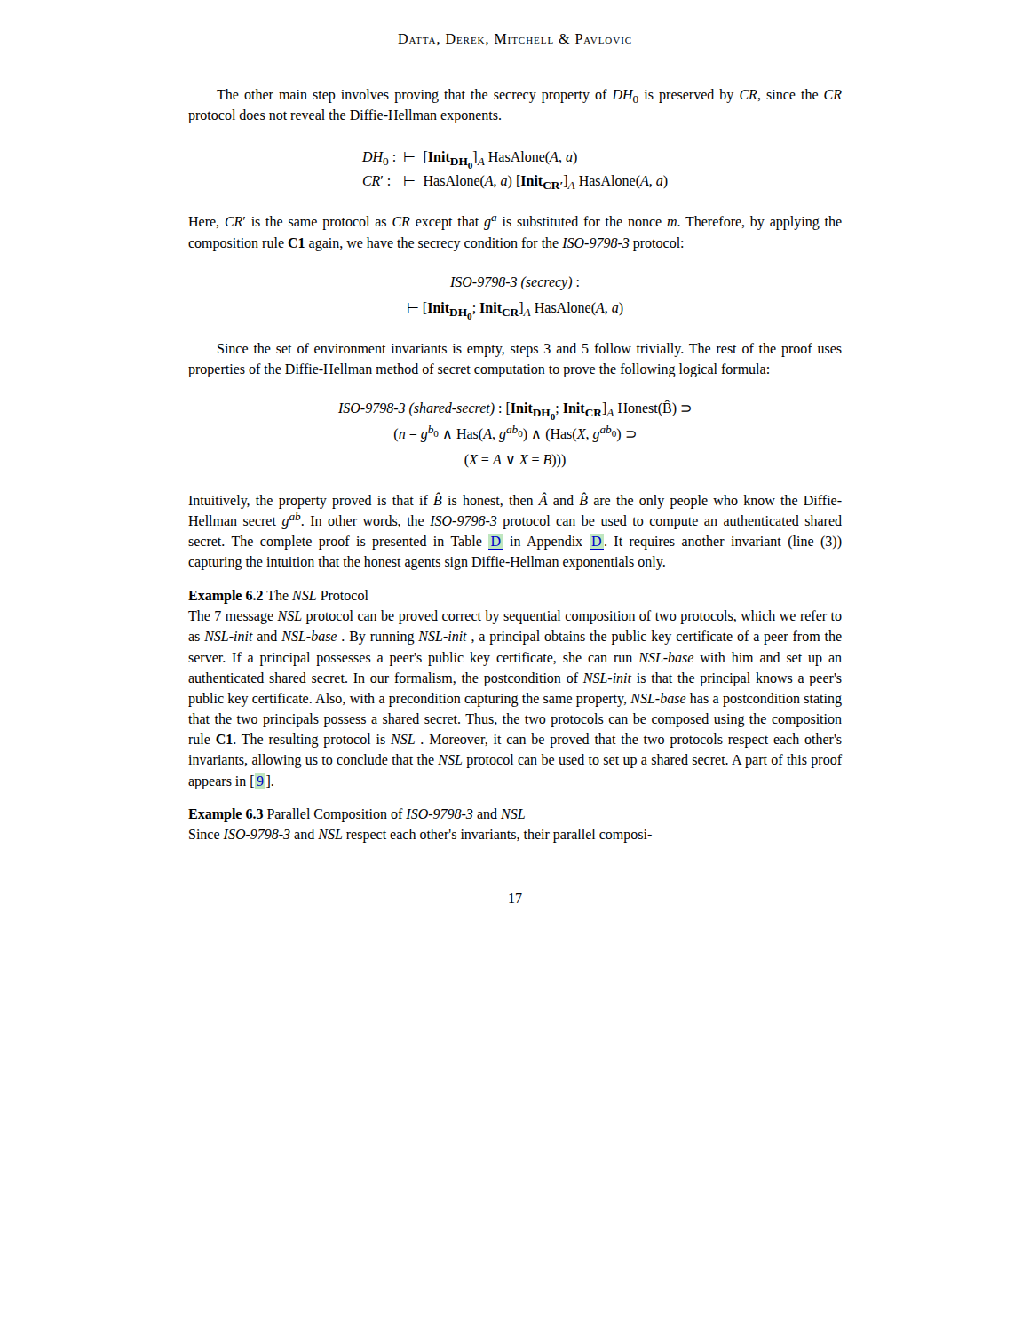Datta, Derek, Mitchell & Pavlovic
The other main step involves proving that the secrecy property of DH0 is preserved by CR, since the CR protocol does not reveal the Diffie-Hellman exponents.
DH0 :
⊢
[InitDH0]A HasAlone(A, a)
CR′ :
⊢
HasAlone(A, a) [InitCR′]A HasAlone(A, a)
Here, CR′ is the same protocol as CR except that ga is substituted for the nonce m. Therefore, by applying the composition rule C1 again, we have the secrecy condition for the ISO-9798-3 protocol:
ISO-9798-3 (secrecy) : ⊢ [InitDH0; InitCR]A HasAlone(A, a)
Since the set of environment invariants is empty, steps 3 and 5 follow trivially. The rest of the proof uses properties of the Diffie-Hellman method of secret computation to prove the following logical formula:
ISO-9798-3 (shared-secret) : [InitDH0; InitCR]A Honest(B̂) ⊃ (n = gb0 ∧ Has(A, gab0) ∧ (Has(X, gab0) ⊃ (X = A ∨ X = B)))
Intuitively, the property proved is that if B̂ is honest, then Â and B̂ are the only people who know the Diffie-Hellman secret gab. In other words, the ISO-9798-3 protocol can be used to compute an authenticated shared secret. The complete proof is presented in Table D in Appendix D. It requires another invariant (line (3)) capturing the intuition that the honest agents sign Diffie-Hellman exponentials only.
Example 6.2 The NSL Protocol
The 7 message NSL protocol can be proved correct by sequential composition of two protocols, which we refer to as NSL-init and NSL-base . By running NSL-init , a principal obtains the public key certificate of a peer from the server. If a principal possesses a peer's public key certificate, she can run NSL-base with him and set up an authenticated shared secret. In our formalism, the postcondition of NSL-init is that the principal knows a peer's public key certificate. Also, with a precondition capturing the same property, NSL-base has a postcondition stating that the two principals possess a shared secret. Thus, the two protocols can be composed using the composition rule C1. The resulting protocol is NSL . Moreover, it can be proved that the two protocols respect each other's invariants, allowing us to conclude that the NSL protocol can be used to set up a shared secret. A part of this proof appears in [9].
Example 6.3 Parallel Composition of ISO-9798-3 and NSL
Since ISO-9798-3 and NSL respect each other's invariants, their parallel composi-
17